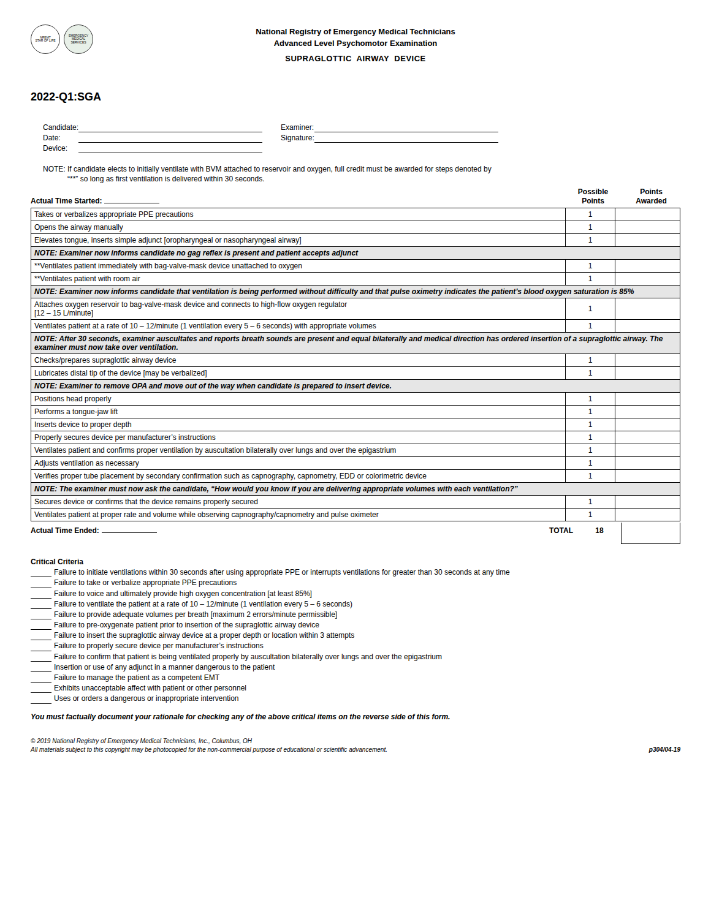NREMT
STAR OF LIFE
EMERGENCY
MEDICAL
SERVICES
National Registry of Emergency Medical Technicians
Advanced Level Psychomotor Examination
SUPRAGLOTTIC AIRWAY DEVICE
2022-Q1:SGA
| Candidate: | | | Examiner: | |
| Date: | | | Signature: | |
| Device: | | |
NOTE: If candidate elects to initially ventilate with BVM attached to reservoir and oxygen, full credit must be awarded for steps denoted by “**” so long as first ventilation is delivered within 30 seconds.
Actual Time Started:
Possible
Points
Points
Awarded
| Takes or verbalizes appropriate PPE precautions | 1 | |
| Opens the airway manually | 1 | |
| Elevates tongue, inserts simple adjunct [oropharyngeal or nasopharyngeal airway] | 1 | |
| NOTE: Examiner now informs candidate no gag reflex is present and patient accepts adjunct |
| **Ventilates patient immediately with bag-valve-mask device unattached to oxygen | 1 | |
| **Ventilates patient with room air | 1 | |
| NOTE: Examiner now informs candidate that ventilation is being performed without difficulty and that pulse oximetry indicates the patient’s blood oxygen saturation is 85% |
| Attaches oxygen reservoir to bag-valve-mask device and connects to high-flow oxygen regulator [12 – 15 L/minute] | 1 | |
| Ventilates patient at a rate of 10 – 12/minute (1 ventilation every 5 – 6 seconds) with appropriate volumes | 1 | |
| NOTE: After 30 seconds, examiner auscultates and reports breath sounds are present and equal bilaterally and medical direction has ordered insertion of a supraglottic airway. The examiner must now take over ventilation. |
| Checks/prepares supraglottic airway device | 1 | |
| Lubricates distal tip of the device [may be verbalized] | 1 | |
| NOTE: Examiner to remove OPA and move out of the way when candidate is prepared to insert device. |
| Positions head properly | 1 | |
| Performs a tongue-jaw lift | 1 | |
| Inserts device to proper depth | 1 | |
| Properly secures device per manufacturer’s instructions | 1 | |
| Ventilates patient and confirms proper ventilation by auscultation bilaterally over lungs and over the epigastrium | 1 | |
| Adjusts ventilation as necessary | 1 | |
| Verifies proper tube placement by secondary confirmation such as capnography, capnometry, EDD or colorimetric device | 1 | |
| NOTE: The examiner must now ask the candidate, “How would you know if you are delivering appropriate volumes with each ventilation?” |
| Secures device or confirms that the device remains properly secured | 1 | |
| Ventilates patient at proper rate and volume while observing capnography/capnometry and pulse oximeter | 1 | |
Actual Time Ended:
TOTAL
18
Critical Criteria
Failure to initiate ventilations within 30 seconds after using appropriate PPE or interrupts ventilations for greater than 30 seconds at any time
Failure to take or verbalize appropriate PPE precautions
Failure to voice and ultimately provide high oxygen concentration [at least 85%]
Failure to ventilate the patient at a rate of 10 – 12/minute (1 ventilation every 5 – 6 seconds)
Failure to provide adequate volumes per breath [maximum 2 errors/minute permissible]
Failure to pre-oxygenate patient prior to insertion of the supraglottic airway device
Failure to insert the supraglottic airway device at a proper depth or location within 3 attempts
Failure to properly secure device per manufacturer’s instructions
Failure to confirm that patient is being ventilated properly by auscultation bilaterally over lungs and over the epigastrium
Insertion or use of any adjunct in a manner dangerous to the patient
Failure to manage the patient as a competent EMT
Exhibits unacceptable affect with patient or other personnel
Uses or orders a dangerous or inappropriate intervention
You must factually document your rationale for checking any of the above critical items on the reverse side of this form.
© 2019 National Registry of Emergency Medical Technicians, Inc., Columbus, OH
All materials subject to this copyright may be photocopied for the non-commercial purpose of educational or scientific advancement.
p304/04-19